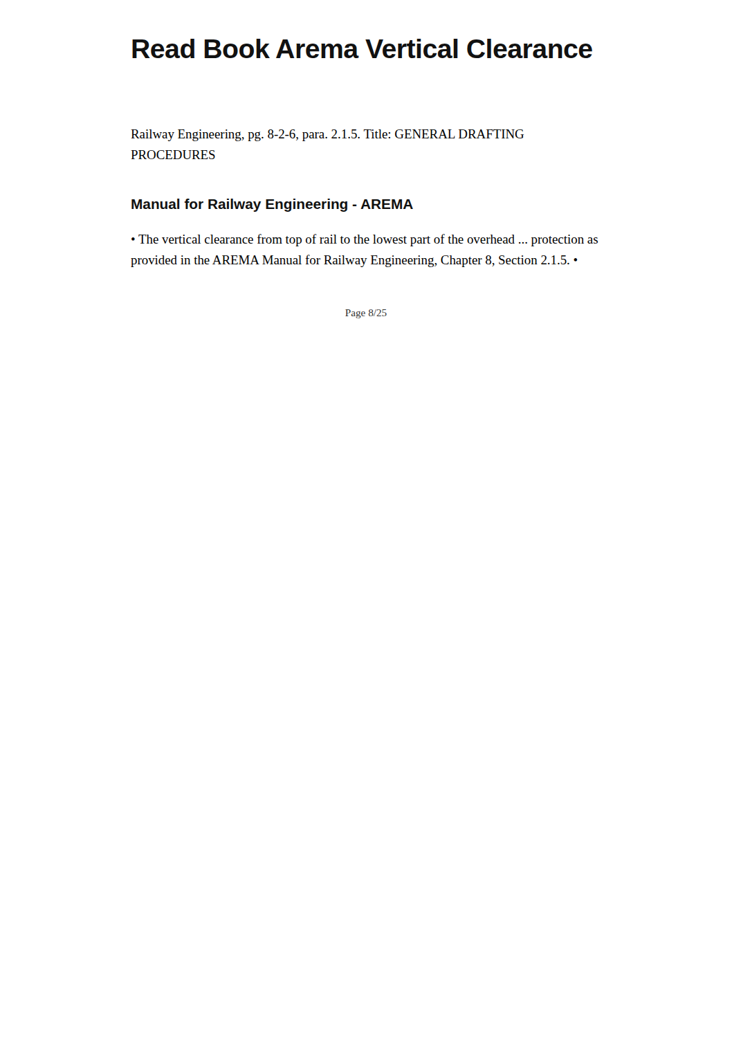Read Book Arema Vertical Clearance
Railway Engineering, pg. 8-2-6, para. 2.1.5. Title: GENERAL DRAFTING PROCEDURES
Manual for Railway Engineering - AREMA
• The vertical clearance from top of rail to the lowest part of the overhead ... protection as provided in the AREMA Manual for Railway Engineering, Chapter 8, Section 2.1.5. •
Page 8/25